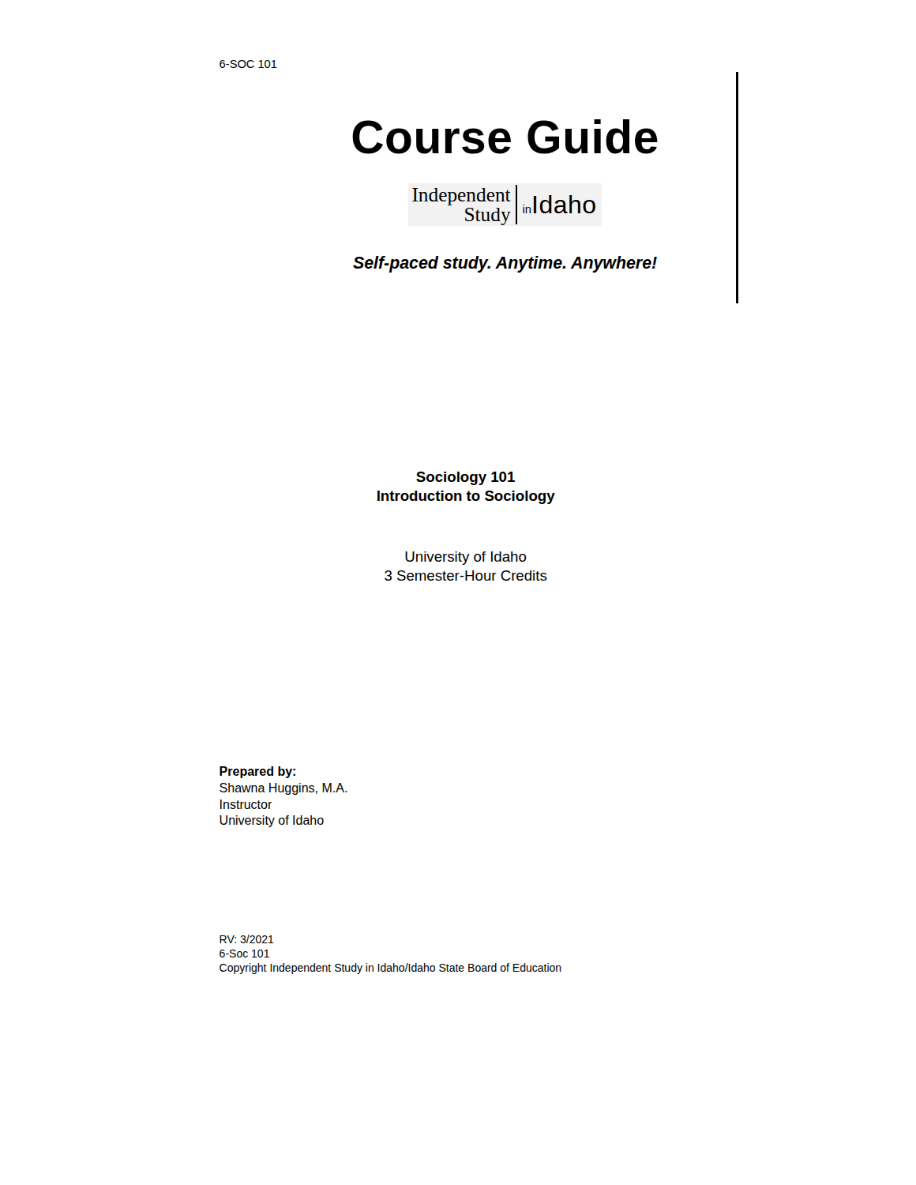6-SOC 101
Course Guide
| Independent Study | | in Idaho |
Self-paced study. Anytime. Anywhere!
Sociology 101
Introduction to Sociology
University of Idaho
3 Semester-Hour Credits
Prepared by:
Shawna Huggins, M.A.
Instructor
University of Idaho
RV: 3/2021
6-Soc 101
Copyright Independent Study in Idaho/Idaho State Board of Education